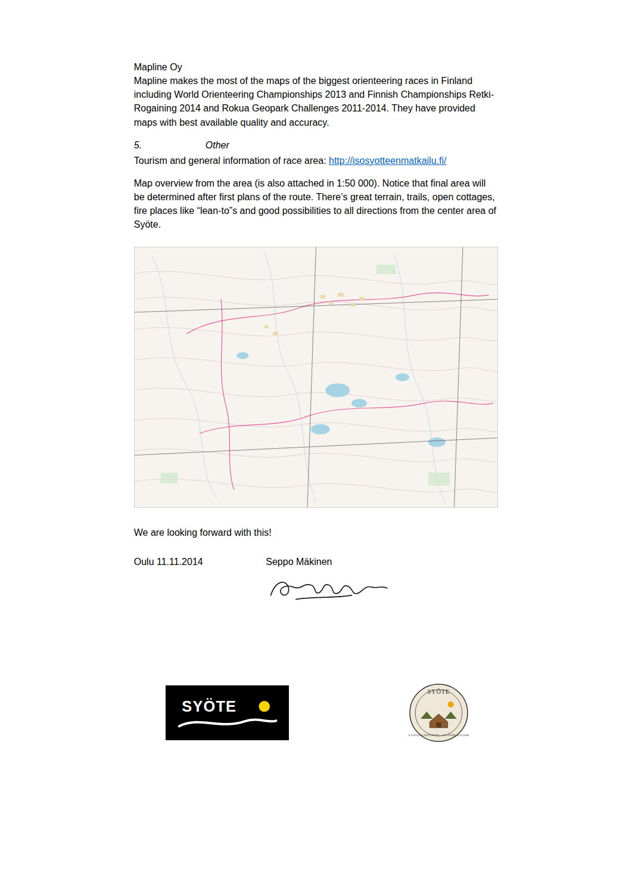Mapline Oy
Mapline makes the most of the maps of the biggest orienteering races in Finland including World Orienteering Championships 2013 and Finnish Championships Retki-Rogaining 2014 and Rokua Geopark Challenges 2011-2014. They have provided maps with best available quality and accuracy.
5. Other
Tourism and general information of race area: http://isosyotteenmatkailu.fi/
Map overview from the area (is also attached in 1:50 000). Notice that final area will be determined after first plans of the route. There’s great terrain, trails, open cottages, fire places like “lean-to”s and good possibilities to all directions from the center area of Syöte.
We are looking forward with this!
Oulu 11.11.2014
Seppo Mäkinen